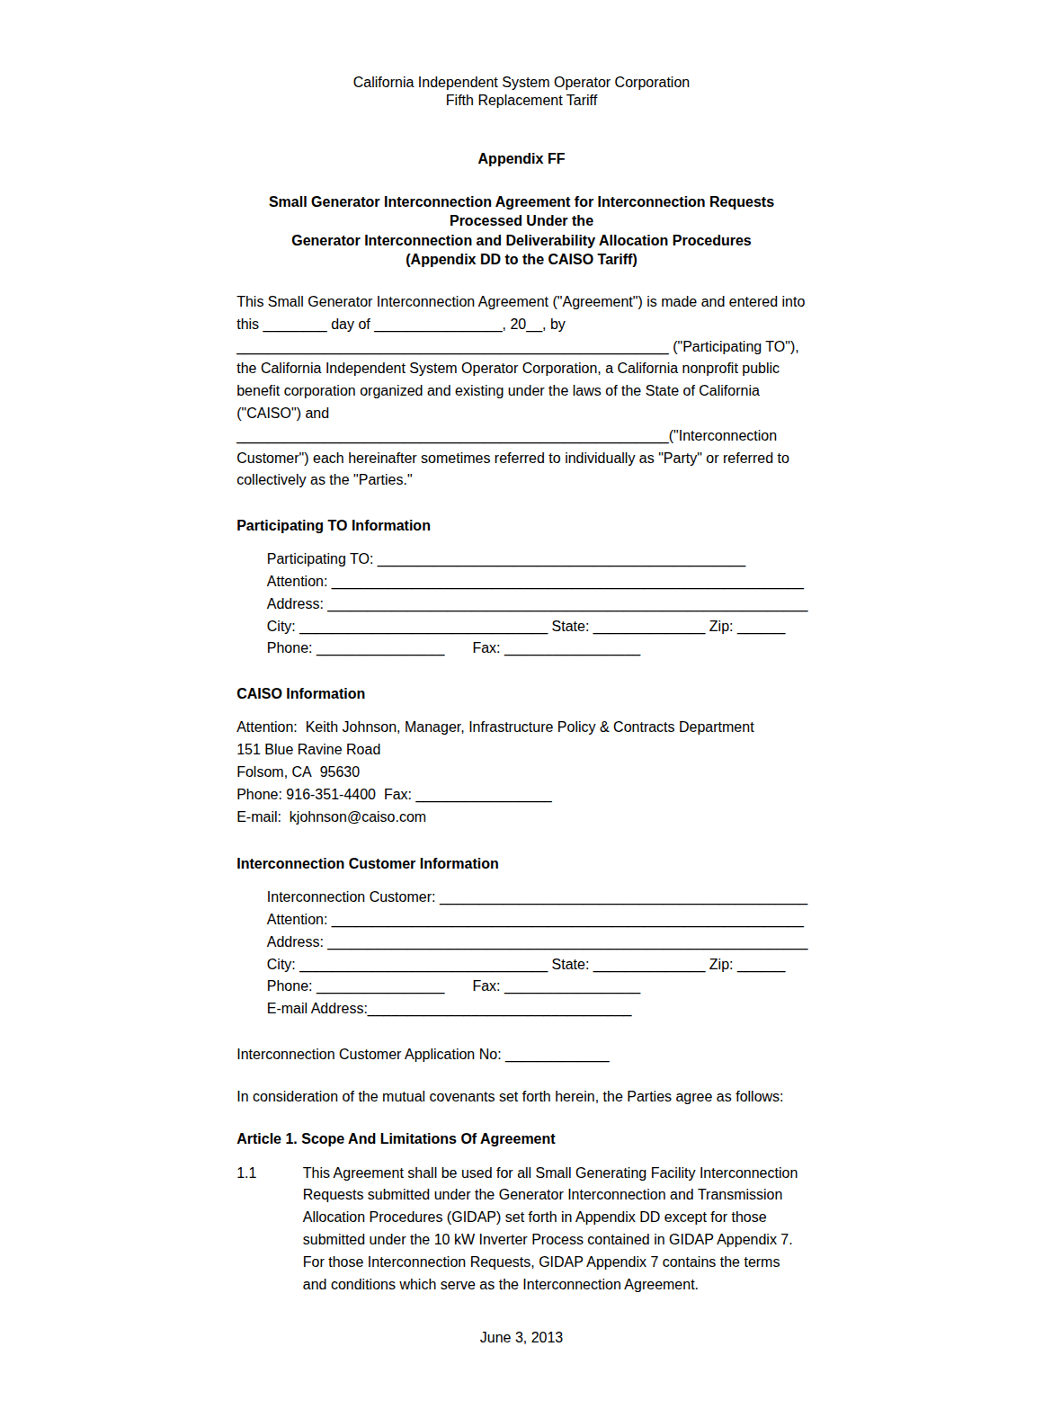California Independent System Operator Corporation
Fifth Replacement Tariff
Appendix FF
Small Generator Interconnection Agreement for Interconnection Requests Processed Under the
Generator Interconnection and Deliverability Allocation Procedures
(Appendix DD to the CAISO Tariff)
This Small Generator Interconnection Agreement ("Agreement") is made and entered into this ________ day of ________________, 20__, by ______________________________________________________ ("Participating TO"), the California Independent System Operator Corporation, a California nonprofit public benefit corporation organized and existing under the laws of the State of California ("CAISO") and ______________________________________________________("Interconnection Customer") each hereinafter sometimes referred to individually as "Party" or referred to collectively as the "Parties."
Participating TO Information
Participating TO: ______________________________________________
Attention: ___________________________________________________________
Address: ____________________________________________________________
City: _______________________________ State: ______________ Zip: ______
Phone: ________________ Fax: _________________
CAISO Information
Attention: Keith Johnson, Manager, Infrastructure Policy & Contracts Department
151 Blue Ravine Road
Folsom, CA 95630
Phone: 916-351-4400 Fax: _________________
E-mail: kjohnson@caiso.com
Interconnection Customer Information
Interconnection Customer: ______________________________________________
Attention: ___________________________________________________________
Address: ____________________________________________________________
City: _______________________________ State: ______________ Zip: ______
Phone: ________________ Fax: _________________
E-mail Address:_________________________________
Interconnection Customer Application No: _____________
In consideration of the mutual covenants set forth herein, the Parties agree as follows:
Article 1. Scope And Limitations Of Agreement
1.1
This Agreement shall be used for all Small Generating Facility Interconnection Requests submitted under the Generator Interconnection and Transmission Allocation Procedures (GIDAP) set forth in Appendix DD except for those submitted under the 10 kW Inverter Process contained in GIDAP Appendix 7. For those Interconnection Requests, GIDAP Appendix 7 contains the terms and conditions which serve as the Interconnection Agreement.
June 3, 2013